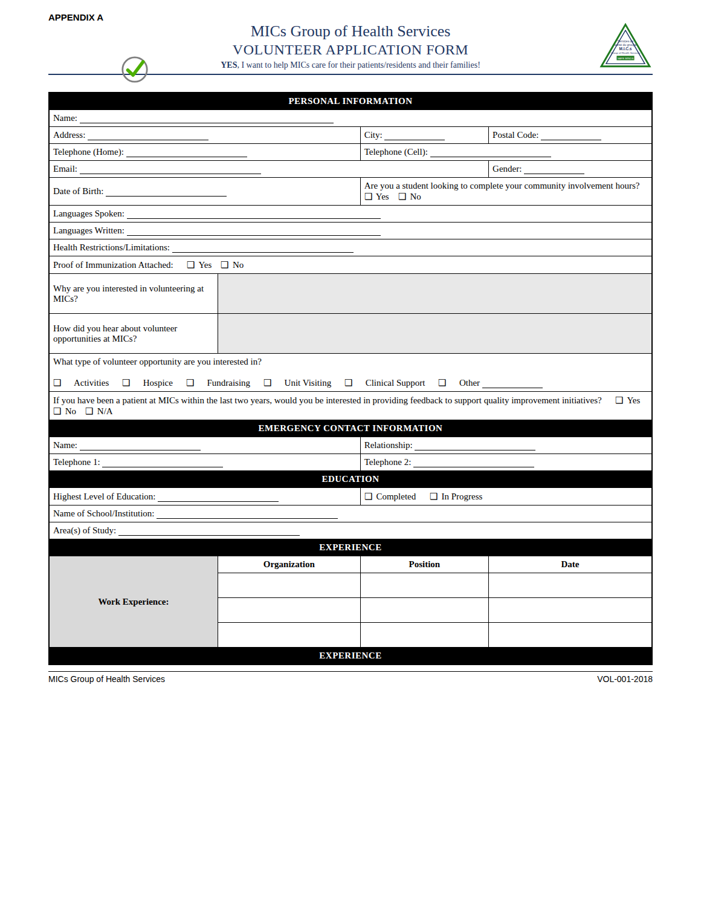APPENDIX A
Services de santé du groupe M.I.C.s Group of Health Services SAFE MINDS
MICs Group of Health Services
VOLUNTEER APPLICATION FORM
YES, I want to help MICs care for their patients/residents and their families!
| PERSONAL INFORMATION |
| Name: |
| Address: | City: | Postal Code: |
| Telephone (Home): | Telephone (Cell): |
| Email: | Gender: |
| Date of Birth: | Are you a student looking to complete your community involvement hours? ❑ Yes ❑ No |
| Languages Spoken: |
| Languages Written: |
| Health Restrictions/Limitations: |
| Proof of Immunization Attached: ❑ Yes ❑ No |
| Why are you interested in volunteering at MICs? | |
| How did you hear about volunteer opportunities at MICs? | |
| What type of volunteer opportunity are you interested in? ❑ Activities ❑ Hospice ❑ Fundraising ❑ Unit Visiting ❑ Clinical Support ❑ Other |
| If you have been a patient at MICs within the last two years, would you be interested in providing feedback to support quality improvement initiatives? ❑ Yes ❑ No ❑ N/A |
| EMERGENCY CONTACT INFORMATION |
| Name: | Relationship: |
| Telephone 1: | Telephone 2: |
| EDUCATION |
| Highest Level of Education: | ❑ Completed ❑ In Progress |
| Name of School/Institution: |
| Area(s) of Study: |
| EXPERIENCE |
| Work Experience: | Organization | Position | Date |
| EXPERIENCE |
MICs Group of Health Services
VOL-001-2018